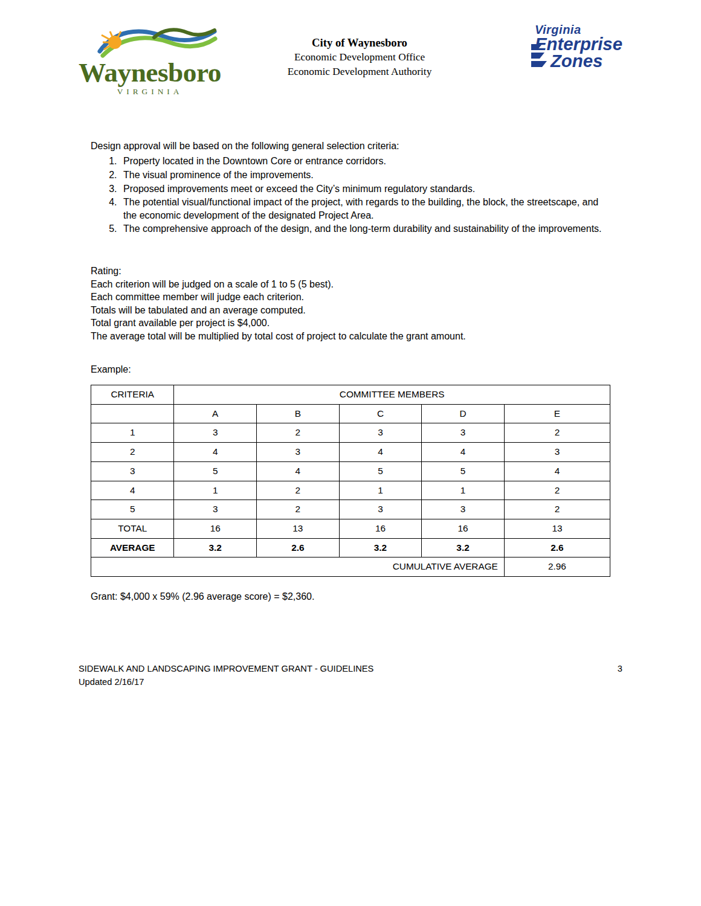Waynesboro
VIRGINIA
City of Waynesboro
Economic Development Office
Economic Development Authority
Virginia
Enterprise
Zones
Design approval will be based on the following general selection criteria:
Property located in the Downtown Core or entrance corridors.
The visual prominence of the improvements.
Proposed improvements meet or exceed the City’s minimum regulatory standards.
The potential visual/functional impact of the project, with regards to the building, the block, the streetscape, and the economic development of the designated Project Area.
The comprehensive approach of the design, and the long-term durability and sustainability of the improvements.
Rating:
Each criterion will be judged on a scale of 1 to 5 (5 best).
Each committee member will judge each criterion.
Totals will be tabulated and an average computed.
Total grant available per project is $4,000.
The average total will be multiplied by total cost of project to calculate the grant amount.
Example:
| CRITERIA | COMMITTEE MEMBERS |
| | A | B | C | D | E |
| 1 | 3 | 2 | 3 | 3 | 2 |
| 2 | 4 | 3 | 4 | 4 | 3 |
| 3 | 5 | 4 | 5 | 5 | 4 |
| 4 | 1 | 2 | 1 | 1 | 2 |
| 5 | 3 | 2 | 3 | 3 | 2 |
| TOTAL | 16 | 13 | 16 | 16 | 13 |
| AVERAGE | 3.2 | 2.6 | 3.2 | 3.2 | 2.6 |
| CUMULATIVE AVERAGE | 2.96 |
Grant: $4,000 x 59% (2.96 average score) = $2,360.
SIDEWALK AND LANDSCAPING IMPROVEMENT GRANT - GUIDELINES
3
Updated 2/16/17